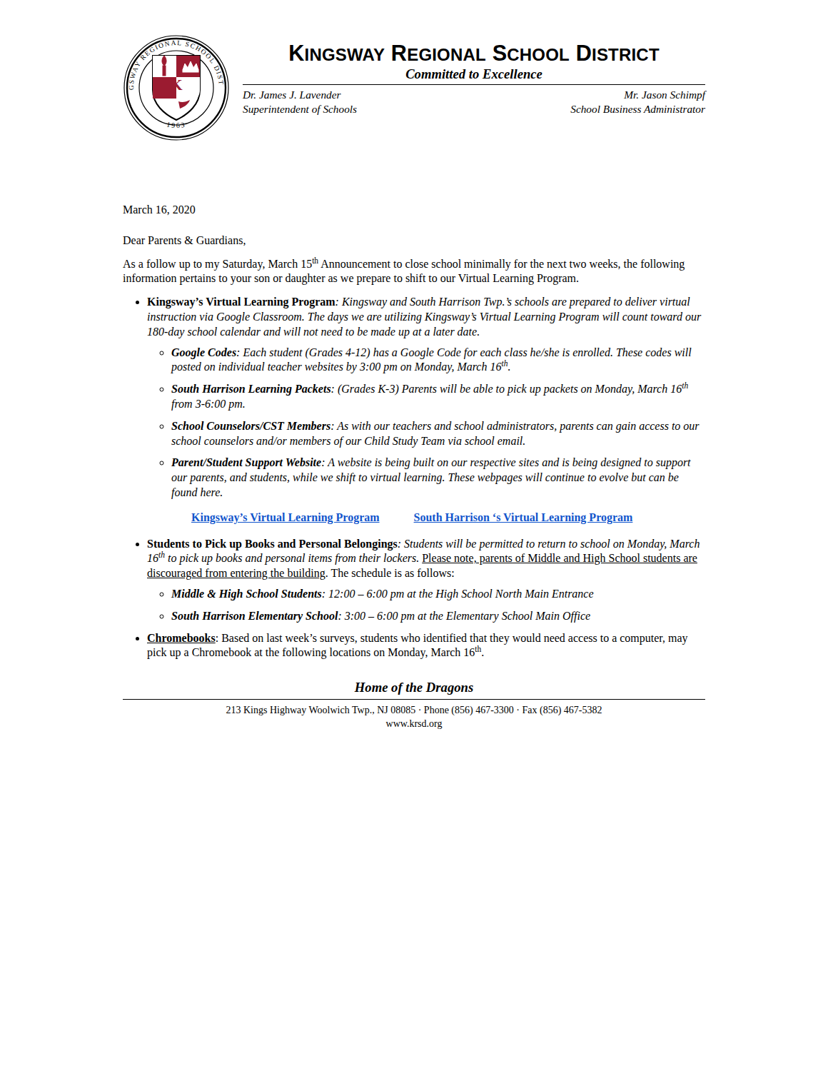KINGSWAY REGIONAL SCHOOL DISTRICT 1963 K
KINGSWAY REGIONAL SCHOOL DISTRICT
Committed to Excellence
Dr. James J. Lavender
Superintendent of Schools
Mr. Jason Schimpf
School Business Administrator
March 16, 2020
Dear Parents & Guardians,
As a follow up to my Saturday, March 15th Announcement to close school minimally for the next two weeks, the following information pertains to your son or daughter as we prepare to shift to our Virtual Learning Program.
Kingsway’s Virtual Learning Program: Kingsway and South Harrison Twp.’s schools are prepared to deliver virtual instruction via Google Classroom. The days we are utilizing Kingsway’s Virtual Learning Program will count toward our 180-day school calendar and will not need to be made up at a later date.
Google Codes: Each student (Grades 4-12) has a Google Code for each class he/she is enrolled. These codes will posted on individual teacher websites by 3:00 pm on Monday, March 16th.
South Harrison Learning Packets: (Grades K-3) Parents will be able to pick up packets on Monday, March 16th from 3-6:00 pm.
School Counselors/CST Members: As with our teachers and school administrators, parents can gain access to our school counselors and/or members of our Child Study Team via school email.
Parent/Student Support Website: A website is being built on our respective sites and is being designed to support our parents, and students, while we shift to virtual learning. These webpages will continue to evolve but can be found here.
Kingsway’s Virtual Learning Program South Harrison ‘s Virtual Learning Program
Students to Pick up Books and Personal Belongings: Students will be permitted to return to school on Monday, March 16th to pick up books and personal items from their lockers. Please note, parents of Middle and High School students are discouraged from entering the building. The schedule is as follows:
Middle & High School Students: 12:00 – 6:00 pm at the High School North Main Entrance
South Harrison Elementary School: 3:00 – 6:00 pm at the Elementary School Main Office
Chromebooks: Based on last week’s surveys, students who identified that they would need access to a computer, may pick up a Chromebook at the following locations on Monday, March 16th.
Home of the Dragons
213 Kings Highway Woolwich Twp., NJ 08085 · Phone (856) 467-3300 · Fax (856) 467-5382
www.krsd.org